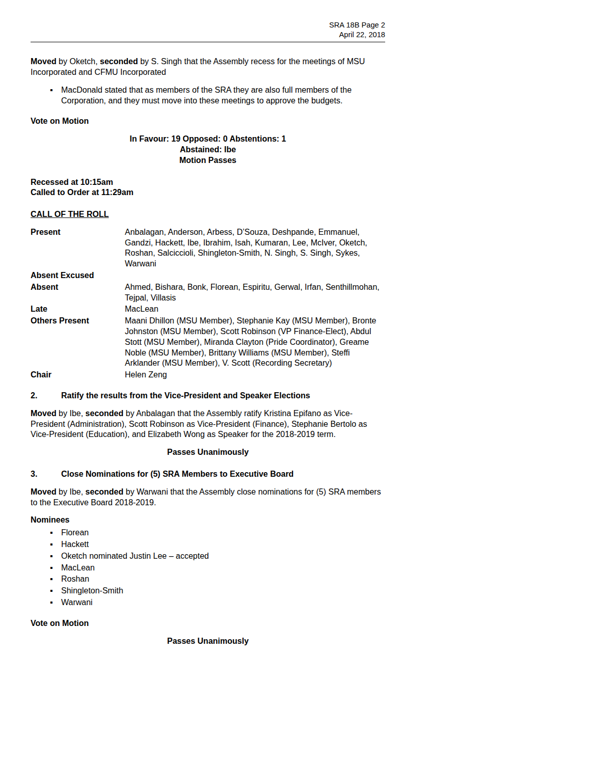SRA 18B Page 2
April 22, 2018
Moved by Oketch, seconded by S. Singh that the Assembly recess for the meetings of MSU Incorporated and CFMU Incorporated
MacDonald stated that as members of the SRA they are also full members of the Corporation, and they must move into these meetings to approve the budgets.
Vote on Motion
In Favour: 19 Opposed: 0 Abstentions: 1
Abstained: Ibe
Motion Passes
Recessed at 10:15am
Called to Order at 11:29am
CALL OF THE ROLL
| Present | Anbalagan, Anderson, Arbess, D’Souza, Deshpande, Emmanuel, Gandzi, Hackett, Ibe, Ibrahim, Isah, Kumaran, Lee, McIver, Oketch, Roshan, Salciccioli, Shingleton-Smith, N. Singh, S. Singh, Sykes, Warwani |
| Absent Excused | |
| Absent | Ahmed, Bishara, Bonk, Florean, Espiritu, Gerwal, Irfan, Senthillmohan, Tejpal, Villasis |
| Late | MacLean |
| Others Present | Maani Dhillon (MSU Member), Stephanie Kay (MSU Member), Bronte Johnston (MSU Member), Scott Robinson (VP Finance-Elect), Abdul Stott (MSU Member), Miranda Clayton (Pride Coordinator), Greame Noble (MSU Member), Brittany Williams (MSU Member), Steffi Arklander (MSU Member), V. Scott (Recording Secretary) |
| Chair | Helen Zeng |
2. Ratify the results from the Vice-President and Speaker Elections
Moved by Ibe, seconded by Anbalagan that the Assembly ratify Kristina Epifano as Vice-President (Administration), Scott Robinson as Vice-President (Finance), Stephanie Bertolo as Vice-President (Education), and Elizabeth Wong as Speaker for the 2018-2019 term.
Passes Unanimously
3. Close Nominations for (5) SRA Members to Executive Board
Moved by Ibe, seconded by Warwani that the Assembly close nominations for (5) SRA members to the Executive Board 2018-2019.
Nominees
Florean
Hackett
Oketch nominated Justin Lee – accepted
MacLean
Roshan
Shingleton-Smith
Warwani
Vote on Motion
Passes Unanimously